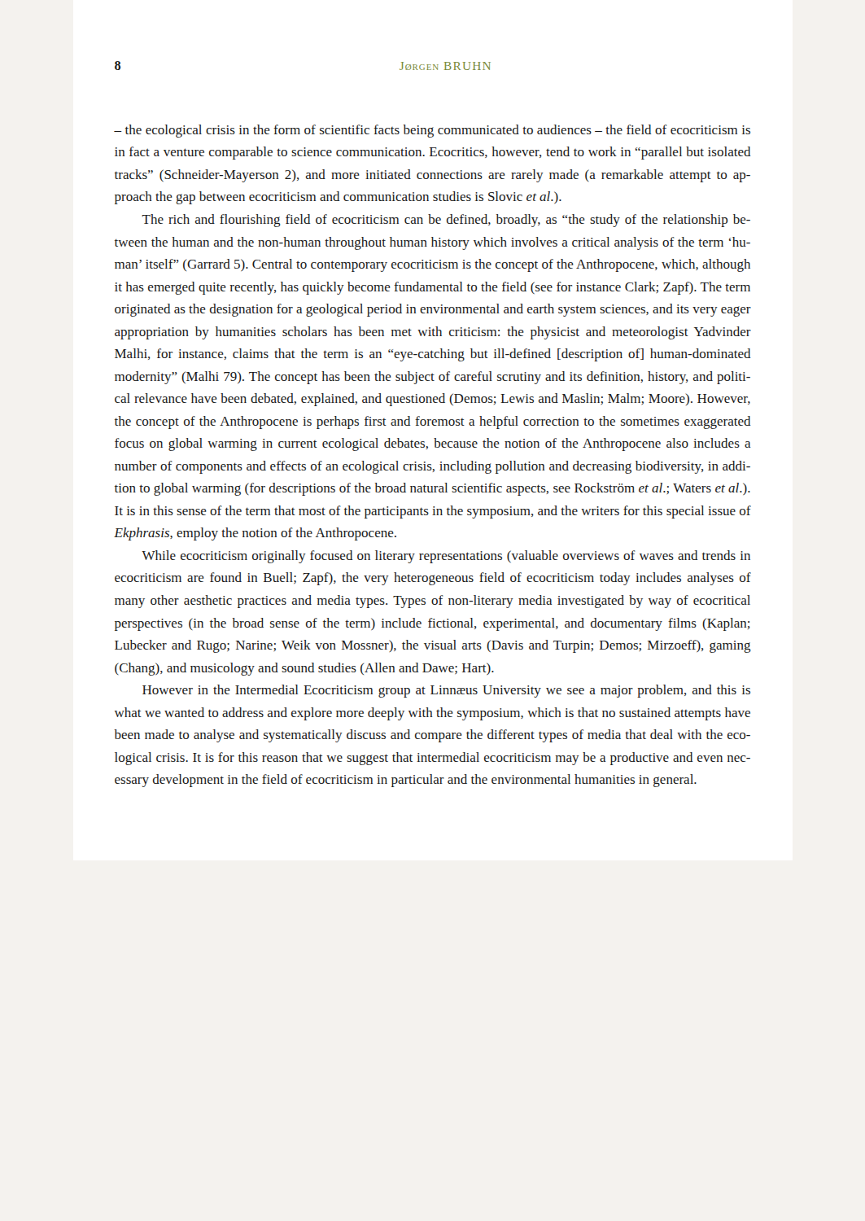8 Jørgen Bruhn
– the ecological crisis in the form of scientific facts being communicated to audiences – the field of ecocriticism is in fact a venture comparable to science communication. Ecocritics, however, tend to work in “parallel but isolated tracks” (Schneider-Mayerson 2), and more initiated connections are rarely made (a remarkable attempt to approach the gap between ecocriticism and communication studies is Slovic et al.).
The rich and flourishing field of ecocriticism can be defined, broadly, as “the study of the relationship between the human and the non-human throughout human history which involves a critical analysis of the term ‘human’ itself” (Garrard 5). Central to contemporary ecocriticism is the concept of the Anthropocene, which, although it has emerged quite recently, has quickly become fundamental to the field (see for instance Clark; Zapf). The term originated as the designation for a geological period in environmental and earth system sciences, and its very eager appropriation by humanities scholars has been met with criticism: the physicist and meteorologist Yadvinder Malhi, for instance, claims that the term is an “eye-catching but ill-defined [description of] human-dominated modernity” (Malhi 79). The concept has been the subject of careful scrutiny and its definition, history, and political relevance have been debated, explained, and questioned (Demos; Lewis and Maslin; Malm; Moore). However, the concept of the Anthropocene is perhaps first and foremost a helpful correction to the sometimes exaggerated focus on global warming in current ecological debates, because the notion of the Anthropocene also includes a number of components and effects of an ecological crisis, including pollution and decreasing biodiversity, in addition to global warming (for descriptions of the broad natural scientific aspects, see Rockström et al.; Waters et al.). It is in this sense of the term that most of the participants in the symposium, and the writers for this special issue of Ekphrasis, employ the notion of the Anthropocene.
While ecocriticism originally focused on literary representations (valuable overviews of waves and trends in ecocriticism are found in Buell; Zapf), the very heterogeneous field of ecocriticism today includes analyses of many other aesthetic practices and media types. Types of non-literary media investigated by way of ecocritical perspectives (in the broad sense of the term) include fictional, experimental, and documentary films (Kaplan; Lubecker and Rugo; Narine; Weik von Mossner), the visual arts (Davis and Turpin; Demos; Mirzoeff), gaming (Chang), and musicology and sound studies (Allen and Dawe; Hart).
However in the Intermedial Ecocriticism group at Linnæus University we see a major problem, and this is what we wanted to address and explore more deeply with the symposium, which is that no sustained attempts have been made to analyse and systematically discuss and compare the different types of media that deal with the ecological crisis. It is for this reason that we suggest that intermedial ecocriticism may be a productive and even necessary development in the field of ecocriticism in particular and the environmental humanities in general.